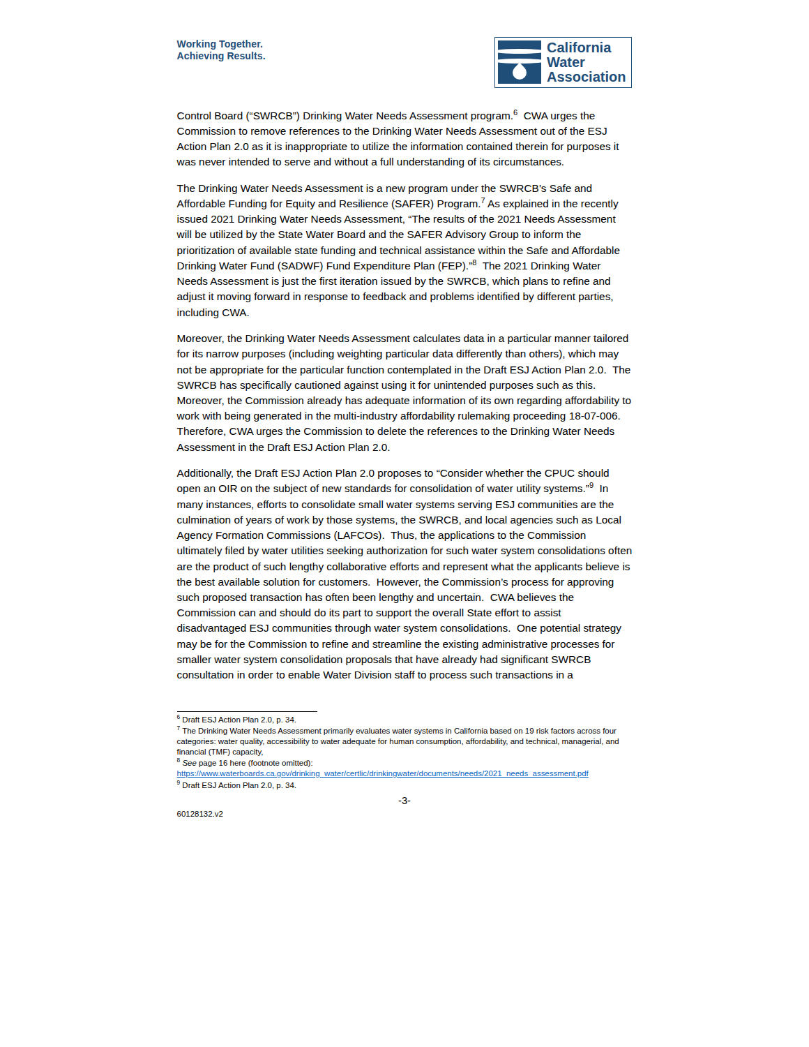Working Together.
Achieving Results.
California
Water
Association
Control Board (“SWRCB”) Drinking Water Needs Assessment program.6 CWA urges the Commission to remove references to the Drinking Water Needs Assessment out of the ESJ Action Plan 2.0 as it is inappropriate to utilize the information contained therein for purposes it was never intended to serve and without a full understanding of its circumstances.
The Drinking Water Needs Assessment is a new program under the SWRCB’s Safe and Affordable Funding for Equity and Resilience (SAFER) Program.7 As explained in the recently issued 2021 Drinking Water Needs Assessment, “The results of the 2021 Needs Assessment will be utilized by the State Water Board and the SAFER Advisory Group to inform the prioritization of available state funding and technical assistance within the Safe and Affordable Drinking Water Fund (SADWF) Fund Expenditure Plan (FEP).”8 The 2021 Drinking Water Needs Assessment is just the first iteration issued by the SWRCB, which plans to refine and adjust it moving forward in response to feedback and problems identified by different parties, including CWA.
Moreover, the Drinking Water Needs Assessment calculates data in a particular manner tailored for its narrow purposes (including weighting particular data differently than others), which may not be appropriate for the particular function contemplated in the Draft ESJ Action Plan 2.0. The SWRCB has specifically cautioned against using it for unintended purposes such as this. Moreover, the Commission already has adequate information of its own regarding affordability to work with being generated in the multi-industry affordability rulemaking proceeding 18-07-006. Therefore, CWA urges the Commission to delete the references to the Drinking Water Needs Assessment in the Draft ESJ Action Plan 2.0.
Additionally, the Draft ESJ Action Plan 2.0 proposes to “Consider whether the CPUC should open an OIR on the subject of new standards for consolidation of water utility systems.”9 In many instances, efforts to consolidate small water systems serving ESJ communities are the culmination of years of work by those systems, the SWRCB, and local agencies such as Local Agency Formation Commissions (LAFCOs). Thus, the applications to the Commission ultimately filed by water utilities seeking authorization for such water system consolidations often are the product of such lengthy collaborative efforts and represent what the applicants believe is the best available solution for customers. However, the Commission’s process for approving such proposed transaction has often been lengthy and uncertain. CWA believes the Commission can and should do its part to support the overall State effort to assist disadvantaged ESJ communities through water system consolidations. One potential strategy may be for the Commission to refine and streamline the existing administrative processes for smaller water system consolidation proposals that have already had significant SWRCB consultation in order to enable Water Division staff to process such transactions in a
6 Draft ESJ Action Plan 2.0, p. 34.
7 The Drinking Water Needs Assessment primarily evaluates water systems in California based on 19 risk factors across four categories: water quality, accessibility to water adequate for human consumption, affordability, and technical, managerial, and financial (TMF) capacity,
8 See page 16 here (footnote omitted):
https://www.waterboards.ca.gov/drinking_water/certlic/drinkingwater/documents/needs/2021_needs_assessment.pdf
9 Draft ESJ Action Plan 2.0, p. 34.
-3-
60128132.v2